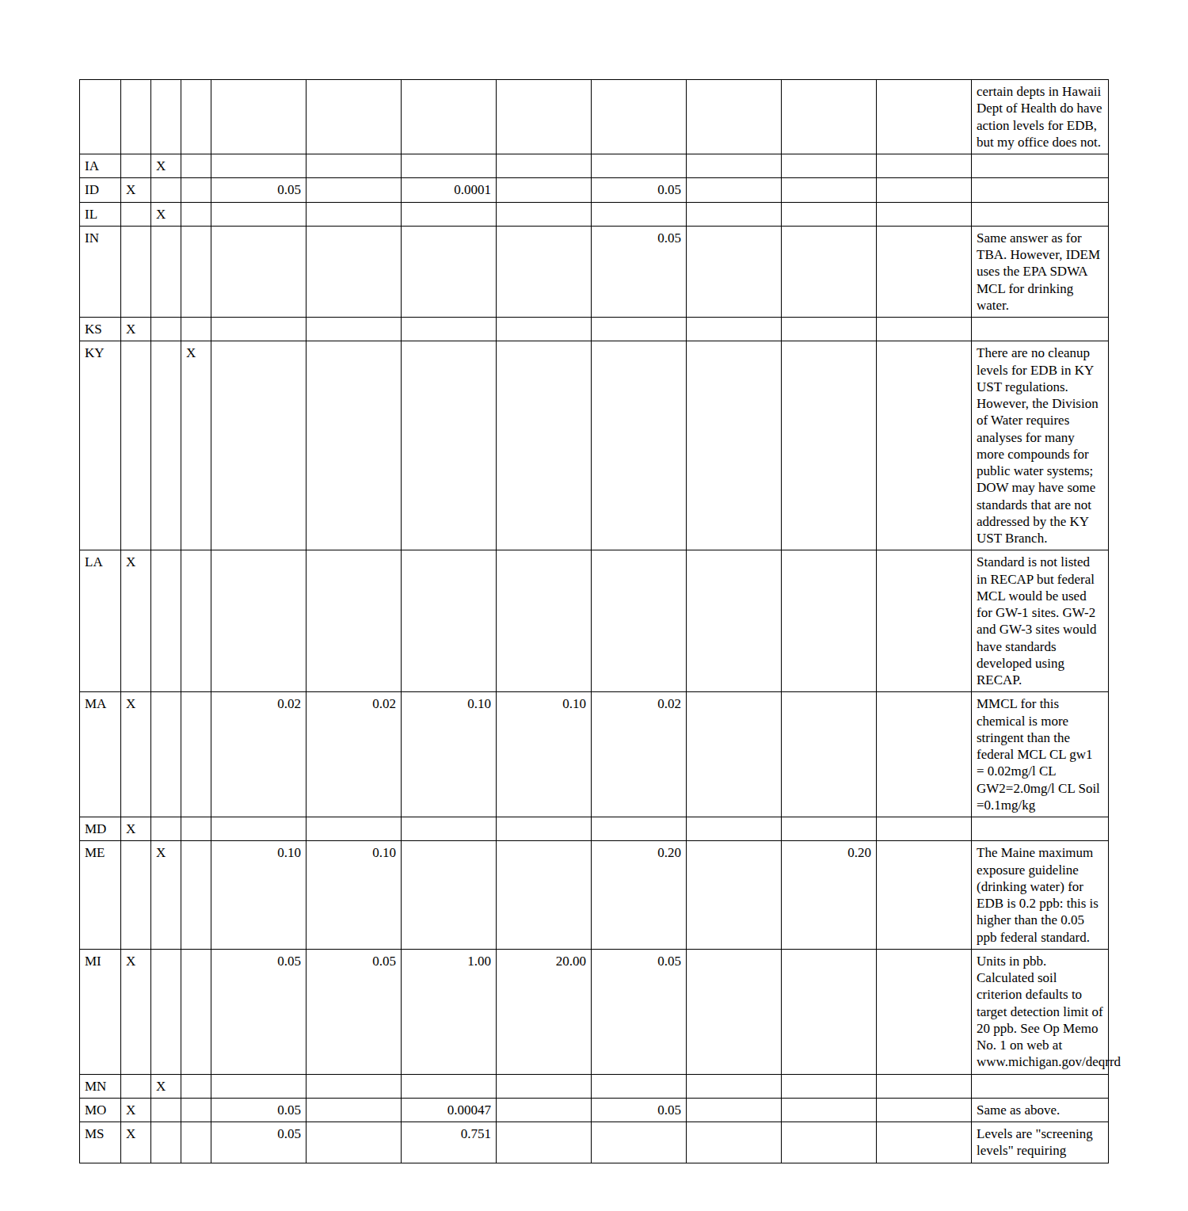| | | | | | | | | | | | | certain depts in Hawaii Dept of Health do have action levels for EDB, but my office does not. |
| IA | | X | | | | | | | | | | |
| ID | X | | | 0.05 | | 0.0001 | | 0.05 | | | | |
| IL | | X | | | | | | | | | | |
| IN | | | | | | | | 0.05 | | | | Same answer as for TBA. However, IDEM uses the EPA SDWA MCL for drinking water. |
| KS | X | | | | | | | | | | | |
| KY | | | X | | | | | | | | | There are no cleanup levels for EDB in KY UST regulations. However, the Division of Water requires analyses for many more compounds for public water systems; DOW may have some standards that are not addressed by the KY UST Branch. |
| LA | X | | | | | | | | | | | Standard is not listed in RECAP but federal MCL would be used for GW-1 sites. GW-2 and GW-3 sites would have standards developed using RECAP. |
| MA | X | | | 0.02 | 0.02 | 0.10 | 0.10 | 0.02 | | | | MMCL for this chemical is more stringent than the federal MCL CL gw1 = 0.02mg/l CL GW2=2.0mg/l CL Soil =0.1mg/kg |
| MD | X | | | | | | | | | | | |
| ME | | X | | 0.10 | 0.10 | | | 0.20 | | 0.20 | | The Maine maximum exposure guideline (drinking water) for EDB is 0.2 ppb: this is higher than the 0.05 ppb federal standard. |
| MI | X | | | 0.05 | 0.05 | 1.00 | 20.00 | 0.05 | | | | Units in pbb. Calculated soil criterion defaults to target detection limit of 20 ppb. See Op Memo No. 1 on web at www.michigan.gov/deqrrd |
| MN | | X | | | | | | | | | | |
| MO | X | | | 0.05 | | 0.00047 | | 0.05 | | | | Same as above. |
| MS | X | | | 0.05 | | 0.751 | | | | | | Levels are "screening levels" requiring |